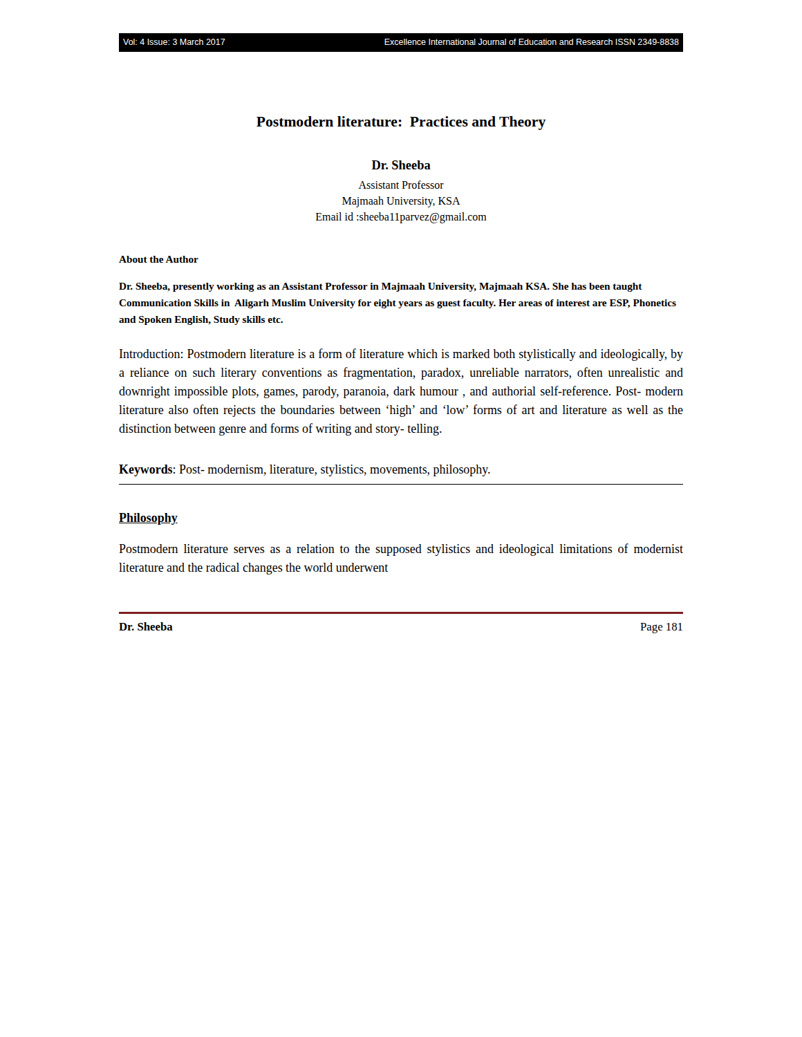Vol: 4 Issue: 3 March 2017 Excellence International Journal of Education and Research ISSN 2349-8838
Postmodern literature: Practices and Theory
Dr. Sheeba Assistant Professor
Majmaah University, KSA
Email id :sheeba11parvez@gmail.com
About the Author
Dr. Sheeba, presently working as an Assistant Professor in Majmaah University, Majmaah KSA. She has been taught Communication Skills in Aligarh Muslim University for eight years as guest faculty. Her areas of interest are ESP, Phonetics and Spoken English, Study skills etc.
Introduction: Postmodern literature is a form of literature which is marked both stylistically and ideologically, by a reliance on such literary conventions as fragmentation, paradox, unreliable narrators, often unrealistic and downright impossible plots, games, parody, paranoia, dark humour , and authorial self-reference. Post- modern literature also often rejects the boundaries between ‘high’ and ‘low’ forms of art and literature as well as the distinction between genre and forms of writing and story- telling.
Keywords: Post- modernism, literature, stylistics, movements, philosophy.
Philosophy
Postmodern literature serves as a relation to the supposed stylistics and ideological limitations of modernist literature and the radical changes the world underwent
Dr. Sheeba Page 181